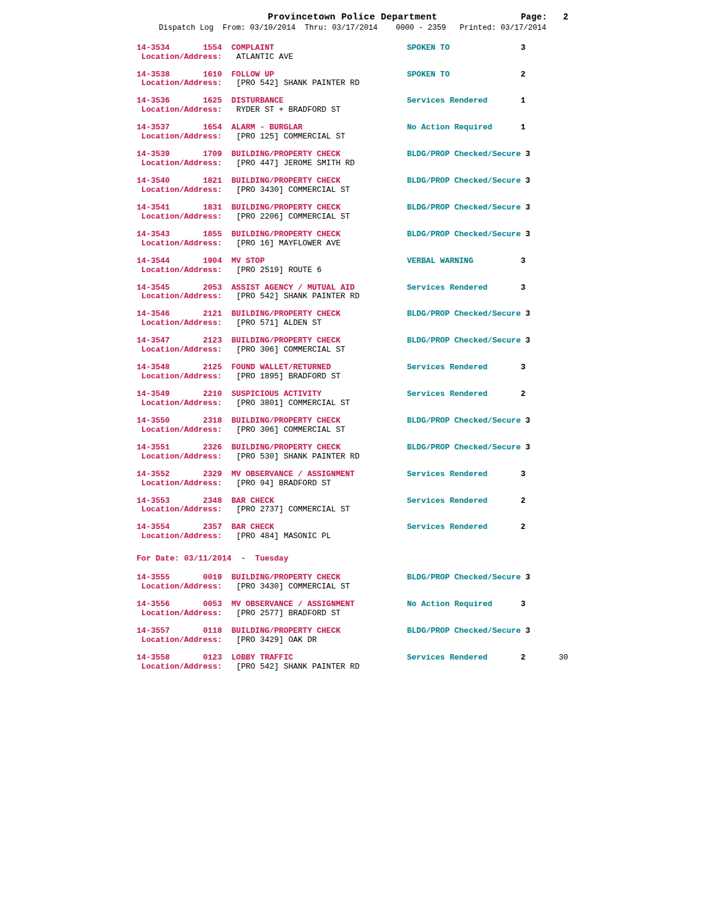Provincetown Police DepartmentPage: 2
Dispatch Log From: 03/10/2014 Thru: 03/17/2014 0000 - 2359 Printed: 03/17/2014
14-3534 1554 COMPLAINT SPOKEN TO 3
Location/Address: ATLANTIC AVE
14-3538 1610 FOLLOW UP SPOKEN TO 2
Location/Address: [PRO 542] SHANK PAINTER RD
14-3536 1625 DISTURBANCE Services Rendered 1
Location/Address: RYDER ST + BRADFORD ST
14-3537 1654 ALARM - BURGLAR No Action Required 1
Location/Address: [PRO 125] COMMERCIAL ST
14-3539 1709 BUILDING/PROPERTY CHECK BLDG/PROP Checked/Secure 3
Location/Address: [PRO 447] JEROME SMITH RD
14-3540 1821 BUILDING/PROPERTY CHECK BLDG/PROP Checked/Secure 3
Location/Address: [PRO 3430] COMMERCIAL ST
14-3541 1831 BUILDING/PROPERTY CHECK BLDG/PROP Checked/Secure 3
Location/Address: [PRO 2206] COMMERCIAL ST
14-3543 1855 BUILDING/PROPERTY CHECK BLDG/PROP Checked/Secure 3
Location/Address: [PRO 16] MAYFLOWER AVE
14-3544 1904 MV STOP VERBAL WARNING 3
Location/Address: [PRO 2519] ROUTE 6
14-3545 2053 ASSIST AGENCY / MUTUAL AID Services Rendered 3
Location/Address: [PRO 542] SHANK PAINTER RD
14-3546 2121 BUILDING/PROPERTY CHECK BLDG/PROP Checked/Secure 3
Location/Address: [PRO 571] ALDEN ST
14-3547 2123 BUILDING/PROPERTY CHECK BLDG/PROP Checked/Secure 3
Location/Address: [PRO 306] COMMERCIAL ST
14-3548 2125 FOUND WALLET/RETURNED Services Rendered 3
Location/Address: [PRO 1895] BRADFORD ST
14-3549 2210 SUSPICIOUS ACTIVITY Services Rendered 2
Location/Address: [PRO 3801] COMMERCIAL ST
14-3550 2318 BUILDING/PROPERTY CHECK BLDG/PROP Checked/Secure 3
Location/Address: [PRO 306] COMMERCIAL ST
14-3551 2326 BUILDING/PROPERTY CHECK BLDG/PROP Checked/Secure 3
Location/Address: [PRO 530] SHANK PAINTER RD
14-3552 2329 MV OBSERVANCE / ASSIGNMENT Services Rendered 3
Location/Address: [PRO 94] BRADFORD ST
14-3553 2348 BAR CHECK Services Rendered 2
Location/Address: [PRO 2737] COMMERCIAL ST
14-3554 2357 BAR CHECK Services Rendered 2
Location/Address: [PRO 484] MASONIC PL
For Date: 03/11/2014 - Tuesday
14-3555 0019 BUILDING/PROPERTY CHECK BLDG/PROP Checked/Secure 3
Location/Address: [PRO 3430] COMMERCIAL ST
14-3556 0053 MV OBSERVANCE / ASSIGNMENT No Action Required 3
Location/Address: [PRO 2577] BRADFORD ST
14-3557 0118 BUILDING/PROPERTY CHECK BLDG/PROP Checked/Secure 3
Location/Address: [PRO 3429] OAK DR
14-3558 0123 LOBBY TRAFFIC Services Rendered 2 30
Location/Address: [PRO 542] SHANK PAINTER RD